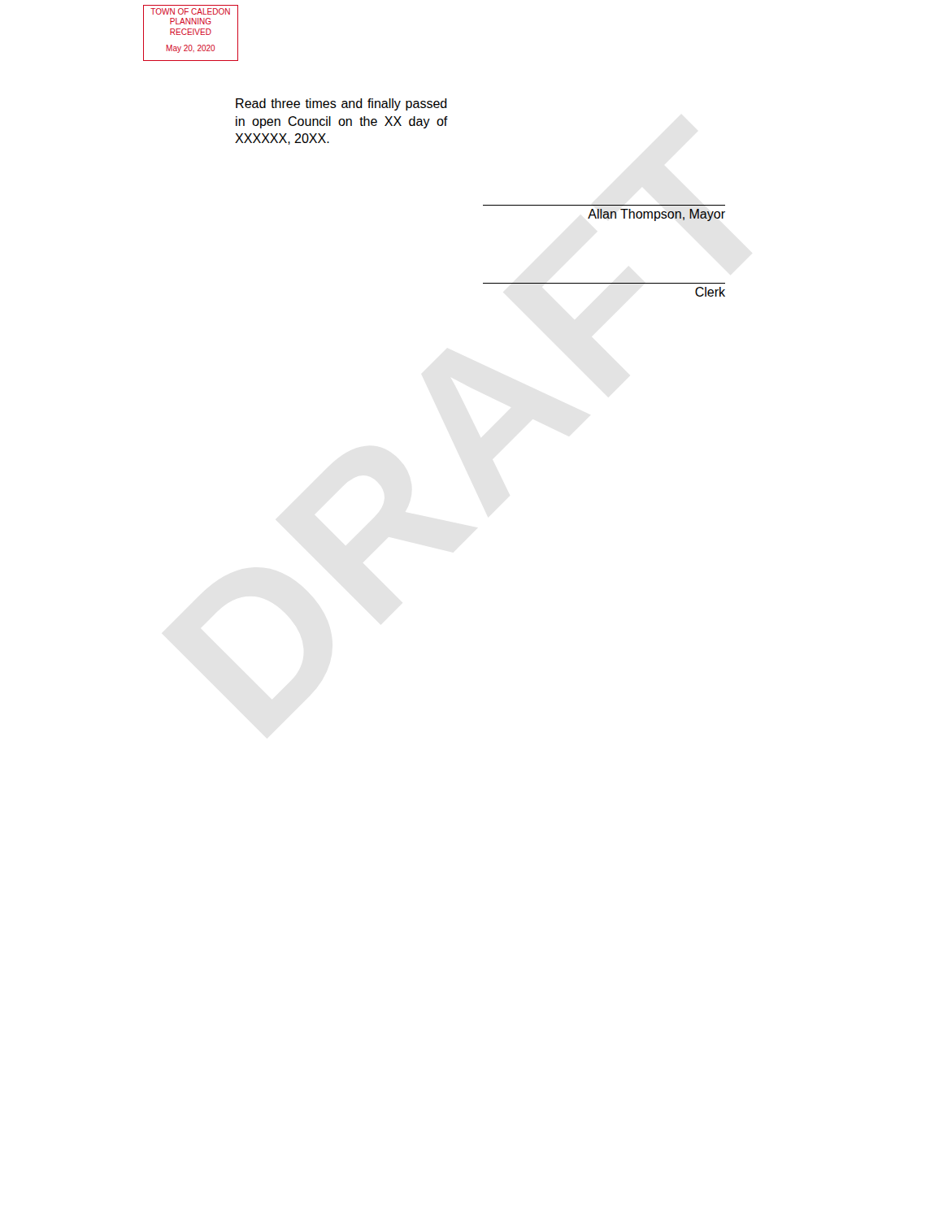TOWN OF CALEDON
PLANNING
RECEIVED
May 20, 2020
DRAFT
Read three times and finally passed in open Council on the XX day of XXXXXX, 20XX.
Allan Thompson, Mayor
Clerk